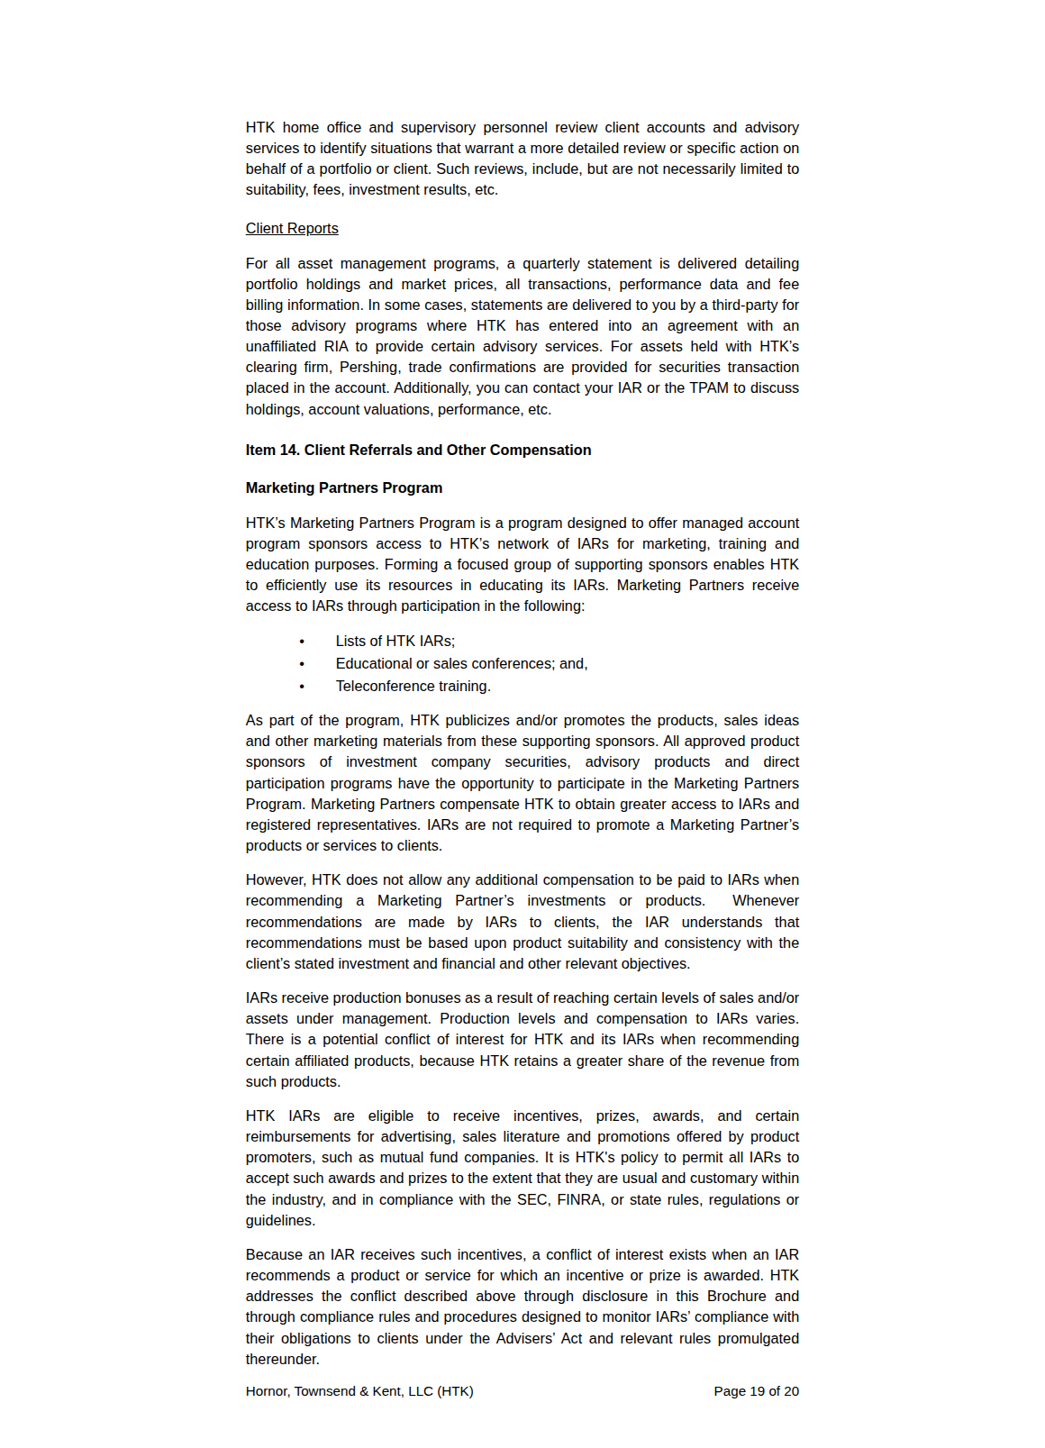HTK home office and supervisory personnel review client accounts and advisory services to identify situations that warrant a more detailed review or specific action on behalf of a portfolio or client. Such reviews, include, but are not necessarily limited to suitability, fees, investment results, etc.
Client Reports
For all asset management programs, a quarterly statement is delivered detailing portfolio holdings and market prices, all transactions, performance data and fee billing information. In some cases, statements are delivered to you by a third-party for those advisory programs where HTK has entered into an agreement with an unaffiliated RIA to provide certain advisory services. For assets held with HTK’s clearing firm, Pershing, trade confirmations are provided for securities transaction placed in the account. Additionally, you can contact your IAR or the TPAM to discuss holdings, account valuations, performance, etc.
Item 14. Client Referrals and Other Compensation
Marketing Partners Program
HTK’s Marketing Partners Program is a program designed to offer managed account program sponsors access to HTK’s network of IARs for marketing, training and education purposes. Forming a focused group of supporting sponsors enables HTK to efficiently use its resources in educating its IARs. Marketing Partners receive access to IARs through participation in the following:
Lists of HTK IARs;
Educational or sales conferences; and,
Teleconference training.
As part of the program, HTK publicizes and/or promotes the products, sales ideas and other marketing materials from these supporting sponsors. All approved product sponsors of investment company securities, advisory products and direct participation programs have the opportunity to participate in the Marketing Partners Program. Marketing Partners compensate HTK to obtain greater access to IARs and registered representatives. IARs are not required to promote a Marketing Partner’s products or services to clients.
However, HTK does not allow any additional compensation to be paid to IARs when recommending a Marketing Partner’s investments or products. Whenever recommendations are made by IARs to clients, the IAR understands that recommendations must be based upon product suitability and consistency with the client’s stated investment and financial and other relevant objectives.
IARs receive production bonuses as a result of reaching certain levels of sales and/or assets under management. Production levels and compensation to IARs varies. There is a potential conflict of interest for HTK and its IARs when recommending certain affiliated products, because HTK retains a greater share of the revenue from such products.
HTK IARs are eligible to receive incentives, prizes, awards, and certain reimbursements for advertising, sales literature and promotions offered by product promoters, such as mutual fund companies. It is HTK's policy to permit all IARs to accept such awards and prizes to the extent that they are usual and customary within the industry, and in compliance with the SEC, FINRA, or state rules, regulations or guidelines.
Because an IAR receives such incentives, a conflict of interest exists when an IAR recommends a product or service for which an incentive or prize is awarded. HTK addresses the conflict described above through disclosure in this Brochure and through compliance rules and procedures designed to monitor IARs’ compliance with their obligations to clients under the Advisers’ Act and relevant rules promulgated thereunder.
Hornor, Townsend & Kent, LLC (HTK) Page 19 of 20